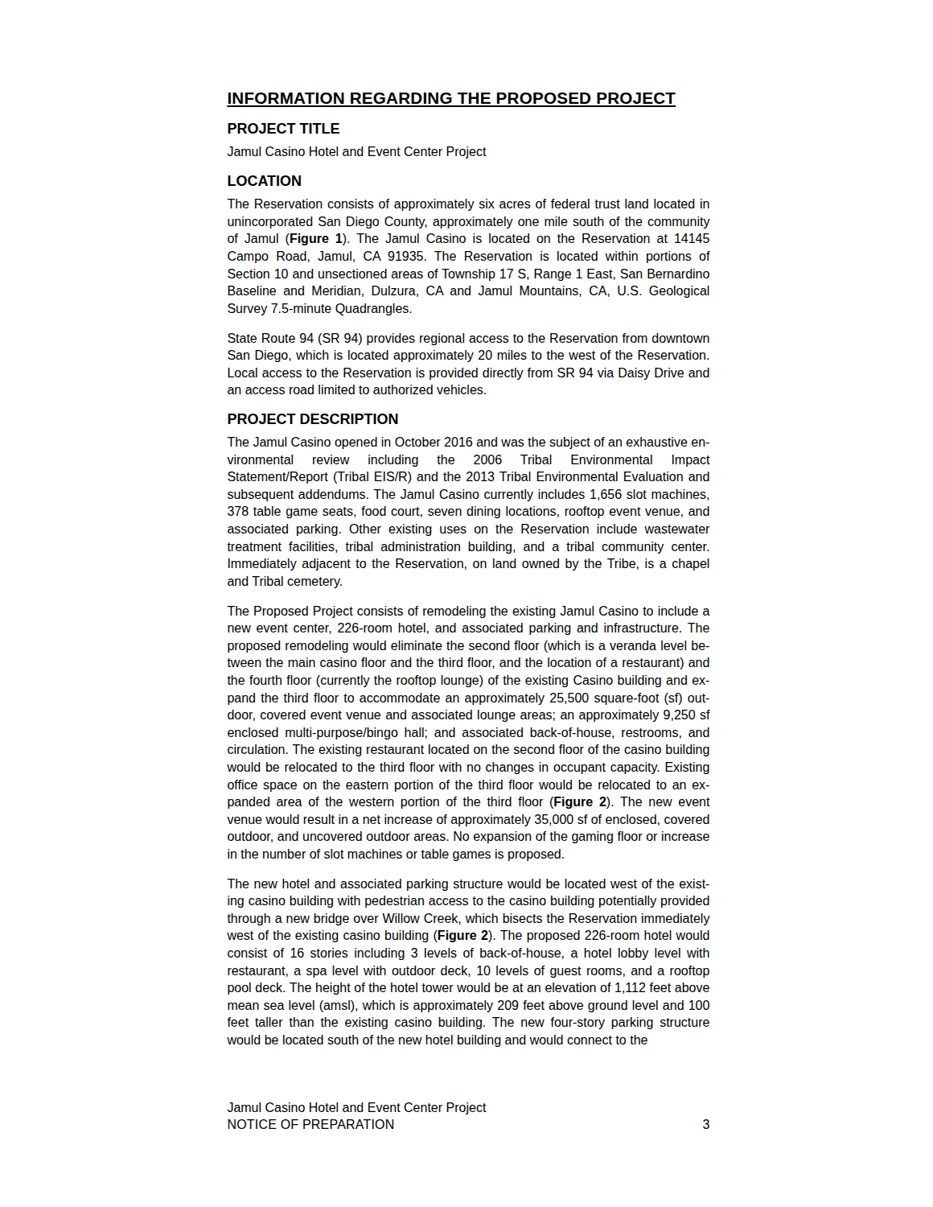INFORMATION REGARDING THE PROPOSED PROJECT
PROJECT TITLE
Jamul Casino Hotel and Event Center Project
LOCATION
The Reservation consists of approximately six acres of federal trust land located in unincorporated San Diego County, approximately one mile south of the community of Jamul (Figure 1). The Jamul Casino is located on the Reservation at 14145 Campo Road, Jamul, CA 91935. The Reservation is located within portions of Section 10 and unsectioned areas of Township 17 S, Range 1 East, San Bernardino Baseline and Meridian, Dulzura, CA and Jamul Mountains, CA, U.S. Geological Survey 7.5-minute Quadrangles.
State Route 94 (SR 94) provides regional access to the Reservation from downtown San Diego, which is located approximately 20 miles to the west of the Reservation. Local access to the Reservation is provided directly from SR 94 via Daisy Drive and an access road limited to authorized vehicles.
PROJECT DESCRIPTION
The Jamul Casino opened in October 2016 and was the subject of an exhaustive environmental review including the 2006 Tribal Environmental Impact Statement/Report (Tribal EIS/R) and the 2013 Tribal Environmental Evaluation and subsequent addendums. The Jamul Casino currently includes 1,656 slot machines, 378 table game seats, food court, seven dining locations, rooftop event venue, and associated parking. Other existing uses on the Reservation include wastewater treatment facilities, tribal administration building, and a tribal community center. Immediately adjacent to the Reservation, on land owned by the Tribe, is a chapel and Tribal cemetery.
The Proposed Project consists of remodeling the existing Jamul Casino to include a new event center, 226-room hotel, and associated parking and infrastructure. The proposed remodeling would eliminate the second floor (which is a veranda level between the main casino floor and the third floor, and the location of a restaurant) and the fourth floor (currently the rooftop lounge) of the existing Casino building and expand the third floor to accommodate an approximately 25,500 square-foot (sf) outdoor, covered event venue and associated lounge areas; an approximately 9,250 sf enclosed multi-purpose/bingo hall; and associated back-of-house, restrooms, and circulation. The existing restaurant located on the second floor of the casino building would be relocated to the third floor with no changes in occupant capacity. Existing office space on the eastern portion of the third floor would be relocated to an expanded area of the western portion of the third floor (Figure 2). The new event venue would result in a net increase of approximately 35,000 sf of enclosed, covered outdoor, and uncovered outdoor areas. No expansion of the gaming floor or increase in the number of slot machines or table games is proposed.
The new hotel and associated parking structure would be located west of the existing casino building with pedestrian access to the casino building potentially provided through a new bridge over Willow Creek, which bisects the Reservation immediately west of the existing casino building (Figure 2). The proposed 226-room hotel would consist of 16 stories including 3 levels of back-of-house, a hotel lobby level with restaurant, a spa level with outdoor deck, 10 levels of guest rooms, and a rooftop pool deck. The height of the hotel tower would be at an elevation of 1,112 feet above mean sea level (amsl), which is approximately 209 feet above ground level and 100 feet taller than the existing casino building. The new four-story parking structure would be located south of the new hotel building and would connect to the
Jamul Casino Hotel and Event Center Project
NOTICE OF PREPARATION 3